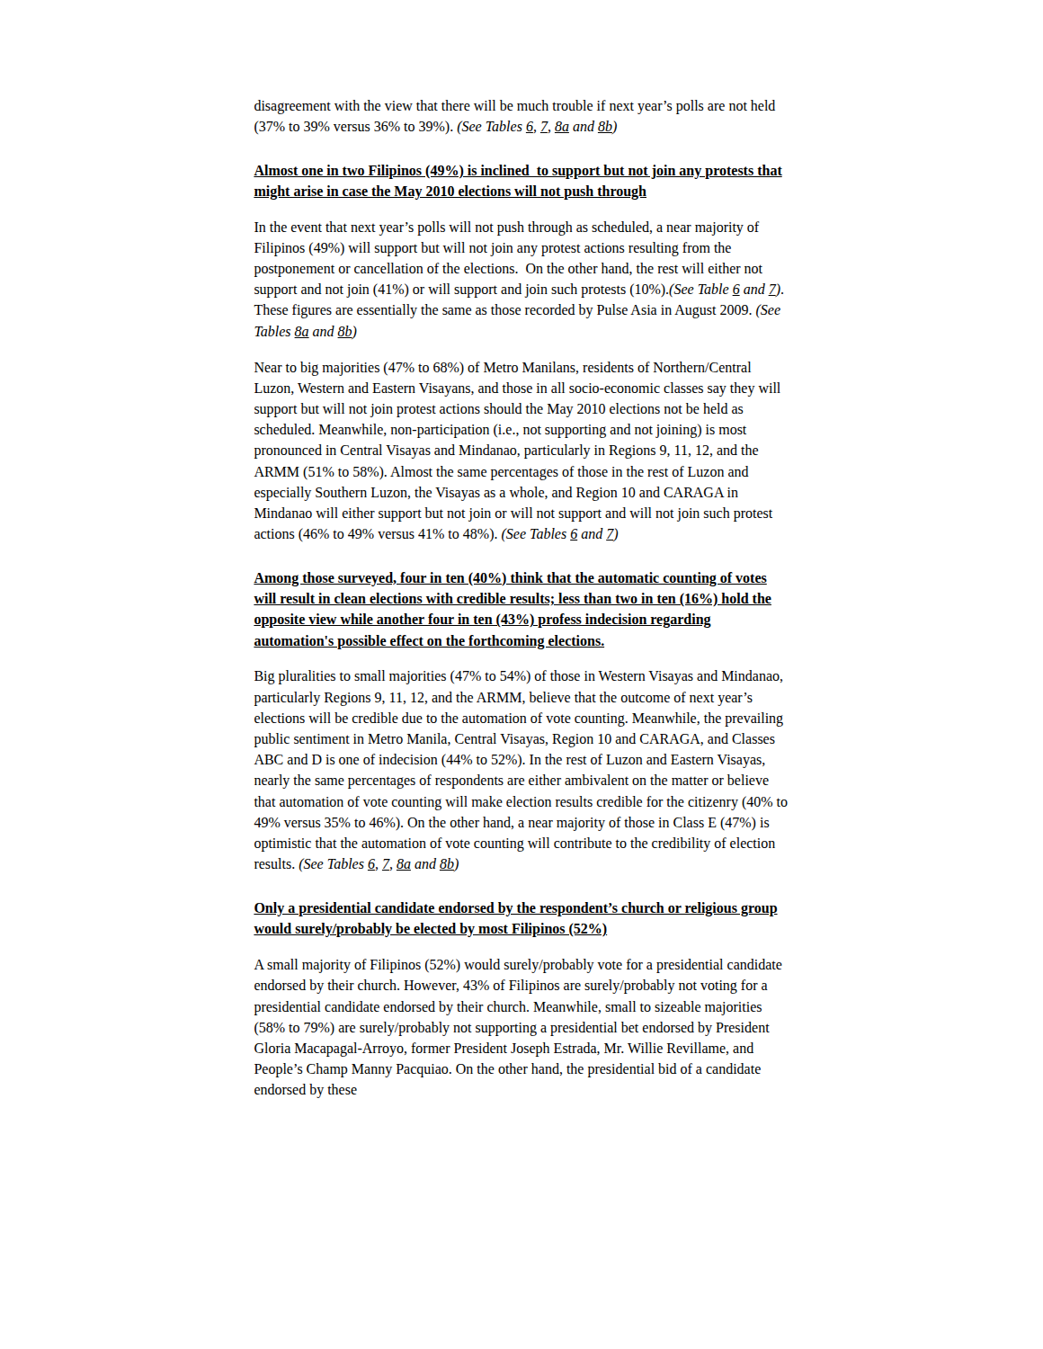disagreement with the view that there will be much trouble if next year’s polls are not held (37% to 39% versus 36% to 39%). (See Tables 6, 7, 8a and 8b)
Almost one in two Filipinos (49%) is inclined to support but not join any protests that might arise in case the May 2010 elections will not push through
In the event that next year’s polls will not push through as scheduled, a near majority of Filipinos (49%) will support but will not join any protest actions resulting from the postponement or cancellation of the elections. On the other hand, the rest will either not support and not join (41%) or will support and join such protests (10%).(See Table 6 and 7). These figures are essentially the same as those recorded by Pulse Asia in August 2009. (See Tables 8a and 8b)
Near to big majorities (47% to 68%) of Metro Manilans, residents of Northern/Central Luzon, Western and Eastern Visayans, and those in all socio-economic classes say they will support but will not join protest actions should the May 2010 elections not be held as scheduled. Meanwhile, non-participation (i.e., not supporting and not joining) is most pronounced in Central Visayas and Mindanao, particularly in Regions 9, 11, 12, and the ARMM (51% to 58%). Almost the same percentages of those in the rest of Luzon and especially Southern Luzon, the Visayas as a whole, and Region 10 and CARAGA in Mindanao will either support but not join or will not support and will not join such protest actions (46% to 49% versus 41% to 48%). (See Tables 6 and 7)
Among those surveyed, four in ten (40%) think that the automatic counting of votes will result in clean elections with credible results; less than two in ten (16%) hold the opposite view while another four in ten (43%) profess indecision regarding automation's possible effect on the forthcoming elections.
Big pluralities to small majorities (47% to 54%) of those in Western Visayas and Mindanao, particularly Regions 9, 11, 12, and the ARMM, believe that the outcome of next year’s elections will be credible due to the automation of vote counting. Meanwhile, the prevailing public sentiment in Metro Manila, Central Visayas, Region 10 and CARAGA, and Classes ABC and D is one of indecision (44% to 52%). In the rest of Luzon and Eastern Visayas, nearly the same percentages of respondents are either ambivalent on the matter or believe that automation of vote counting will make election results credible for the citizenry (40% to 49% versus 35% to 46%). On the other hand, a near majority of those in Class E (47%) is optimistic that the automation of vote counting will contribute to the credibility of election results. (See Tables 6, 7, 8a and 8b)
Only a presidential candidate endorsed by the respondent’s church or religious group would surely/probably be elected by most Filipinos (52%)
A small majority of Filipinos (52%) would surely/probably vote for a presidential candidate endorsed by their church. However, 43% of Filipinos are surely/probably not voting for a presidential candidate endorsed by their church. Meanwhile, small to sizeable majorities (58% to 79%) are surely/probably not supporting a presidential bet endorsed by President Gloria Macapagal-Arroyo, former President Joseph Estrada, Mr. Willie Revillame, and People’s Champ Manny Pacquiao. On the other hand, the presidential bid of a candidate endorsed by these